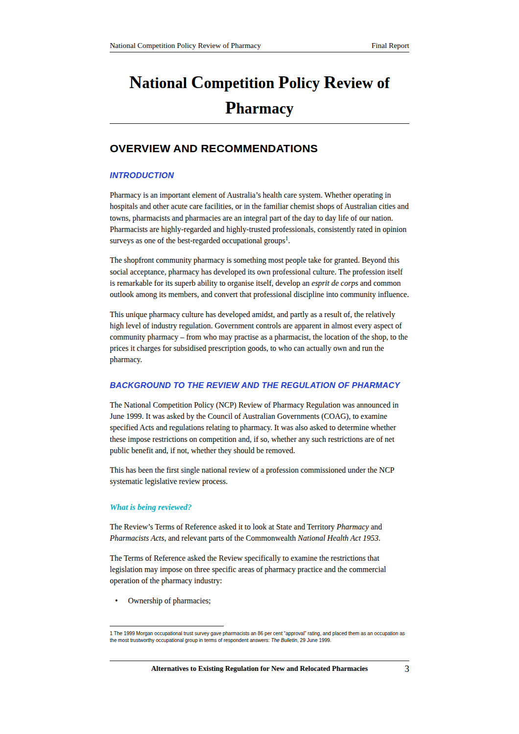National Competition Policy Review of Pharmacy Final Report
National Competition Policy Review of Pharmacy
OVERVIEW AND RECOMMENDATIONS
INTRODUCTION
Pharmacy is an important element of Australia’s health care system. Whether operating in hospitals and other acute care facilities, or in the familiar chemist shops of Australian cities and towns, pharmacists and pharmacies are an integral part of the day to day life of our nation. Pharmacists are highly-regarded and highly-trusted professionals, consistently rated in opinion surveys as one of the best-regarded occupational groups1.
The shopfront community pharmacy is something most people take for granted. Beyond this social acceptance, pharmacy has developed its own professional culture. The profession itself is remarkable for its superb ability to organise itself, develop an esprit de corps and common outlook among its members, and convert that professional discipline into community influence.
This unique pharmacy culture has developed amidst, and partly as a result of, the relatively high level of industry regulation. Government controls are apparent in almost every aspect of community pharmacy – from who may practise as a pharmacist, the location of the shop, to the prices it charges for subsidised prescription goods, to who can actually own and run the pharmacy.
BACKGROUND TO THE REVIEW AND THE REGULATION OF PHARMACY
The National Competition Policy (NCP) Review of Pharmacy Regulation was announced in June 1999. It was asked by the Council of Australian Governments (COAG), to examine specified Acts and regulations relating to pharmacy. It was also asked to determine whether these impose restrictions on competition and, if so, whether any such restrictions are of net public benefit and, if not, whether they should be removed.
This has been the first single national review of a profession commissioned under the NCP systematic legislative review process.
What is being reviewed?
The Review’s Terms of Reference asked it to look at State and Territory Pharmacy and Pharmacists Acts, and relevant parts of the Commonwealth National Health Act 1953.
The Terms of Reference asked the Review specifically to examine the restrictions that legislation may impose on three specific areas of pharmacy practice and the commercial operation of the pharmacy industry:
Ownership of pharmacies;
1 The 1999 Morgan occupational trust survey gave pharmacists an 86 per cent “approval” rating, and placed them as an occupation as the most trustworthy occupational group in terms of respondent answers: The Bulletin, 29 June 1999.
Alternatives to Existing Regulation for New and Relocated Pharmacies 3